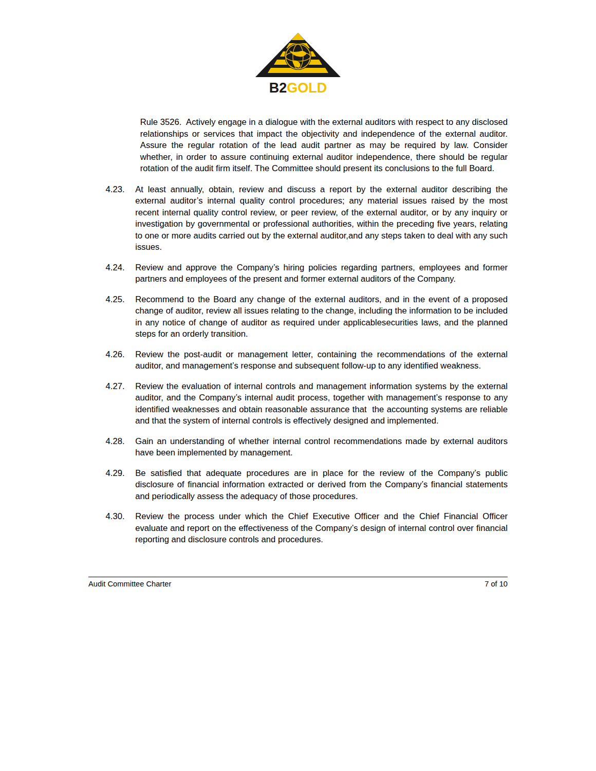B2GOLD
Rule 3526. Actively engage in a dialogue with the external auditors with respect to any disclosed relationships or services that impact the objectivity and independence of the external auditor. Assure the regular rotation of the lead audit partner as may be required by law. Consider whether, in order to assure continuing external auditor independence, there should be regular rotation of the audit firm itself. The Committee should present its conclusions to the full Board.
4.23. At least annually, obtain, review and discuss a report by the external auditor describing the external auditor’s internal quality control procedures; any material issues raised by the most recent internal quality control review, or peer review, of the external auditor, or by any inquiry or investigation by governmental or professional authorities, within the preceding five years, relating to one or more audits carried out by the external auditor,and any steps taken to deal with any such issues.
4.24. Review and approve the Company’s hiring policies regarding partners, employees and former partners and employees of the present and former external auditors of the Company.
4.25. Recommend to the Board any change of the external auditors, and in the event of a proposed change of auditor, review all issues relating to the change, including the information to be included in any notice of change of auditor as required under applicablesecurities laws, and the planned steps for an orderly transition.
4.26. Review the post-audit or management letter, containing the recommendations of the external auditor, and management’s response and subsequent follow-up to any identified weakness.
4.27. Review the evaluation of internal controls and management information systems by the external auditor, and the Company’s internal audit process, together with management’s response to any identified weaknesses and obtain reasonable assurance that the accounting systems are reliable and that the system of internal controls is effectively designed and implemented.
4.28. Gain an understanding of whether internal control recommendations made by external auditors have been implemented by management.
4.29. Be satisfied that adequate procedures are in place for the review of the Company’s public disclosure of financial information extracted or derived from the Company’s financial statements and periodically assess the adequacy of those procedures.
4.30. Review the process under which the Chief Executive Officer and the Chief Financial Officer evaluate and report on the effectiveness of the Company’s design of internal control over financial reporting and disclosure controls and procedures.
Audit Committee Charter 7 of 10